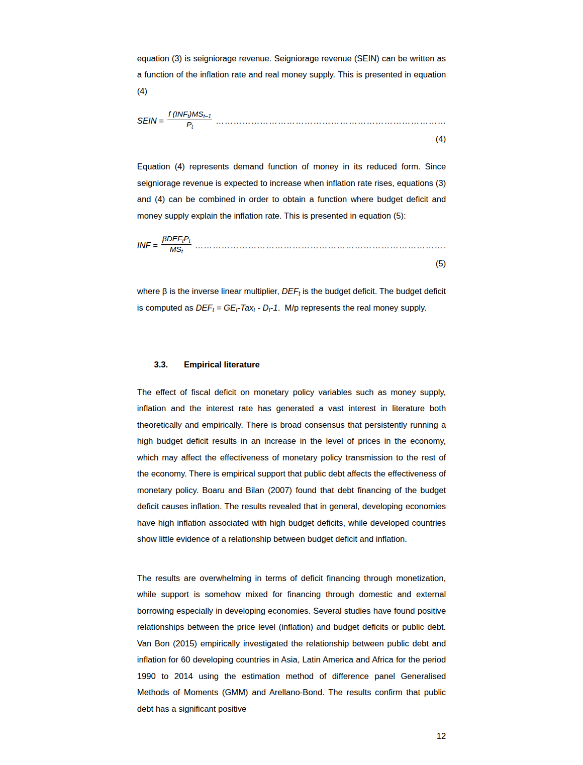equation (3) is seigniorage revenue. Seigniorage revenue (SEIN) can be written as a function of the inflation rate and real money supply. This is presented in equation (4)
SEIN = f (INFt)MSt−1 Pt …………………………………………………………………………………..…………… (4)
Equation (4) represents demand function of money in its reduced form. Since seigniorage revenue is expected to increase when inflation rate rises, equations (3) and (4) can be combined in order to obtain a function where budget deficit and money supply explain the inflation rate. This is presented in equation (5):
INF = βDEFtPt MSt ………………………………………………………………………………………………………… (5)
where β is the inverse linear multiplier, DEFt is the budget deficit. The budget deficit is computed as DEFt = GEt-Taxt - Dt-1. M/p represents the real money supply.
3.3. Empirical literature
The effect of fiscal deficit on monetary policy variables such as money supply, inflation and the interest rate has generated a vast interest in literature both theoretically and empirically. There is broad consensus that persistently running a high budget deficit results in an increase in the level of prices in the economy, which may affect the effectiveness of monetary policy transmission to the rest of the economy. There is empirical support that public debt affects the effectiveness of monetary policy. Boaru and Bilan (2007) found that debt financing of the budget deficit causes inflation. The results revealed that in general, developing economies have high inflation associated with high budget deficits, while developed countries show little evidence of a relationship between budget deficit and inflation.
The results are overwhelming in terms of deficit financing through monetization, while support is somehow mixed for financing through domestic and external borrowing especially in developing economies. Several studies have found positive relationships between the price level (inflation) and budget deficits or public debt. Van Bon (2015) empirically investigated the relationship between public debt and inflation for 60 developing countries in Asia, Latin America and Africa for the period 1990 to 2014 using the estimation method of difference panel Generalised Methods of Moments (GMM) and Arellano-Bond. The results confirm that public debt has a significant positive
12